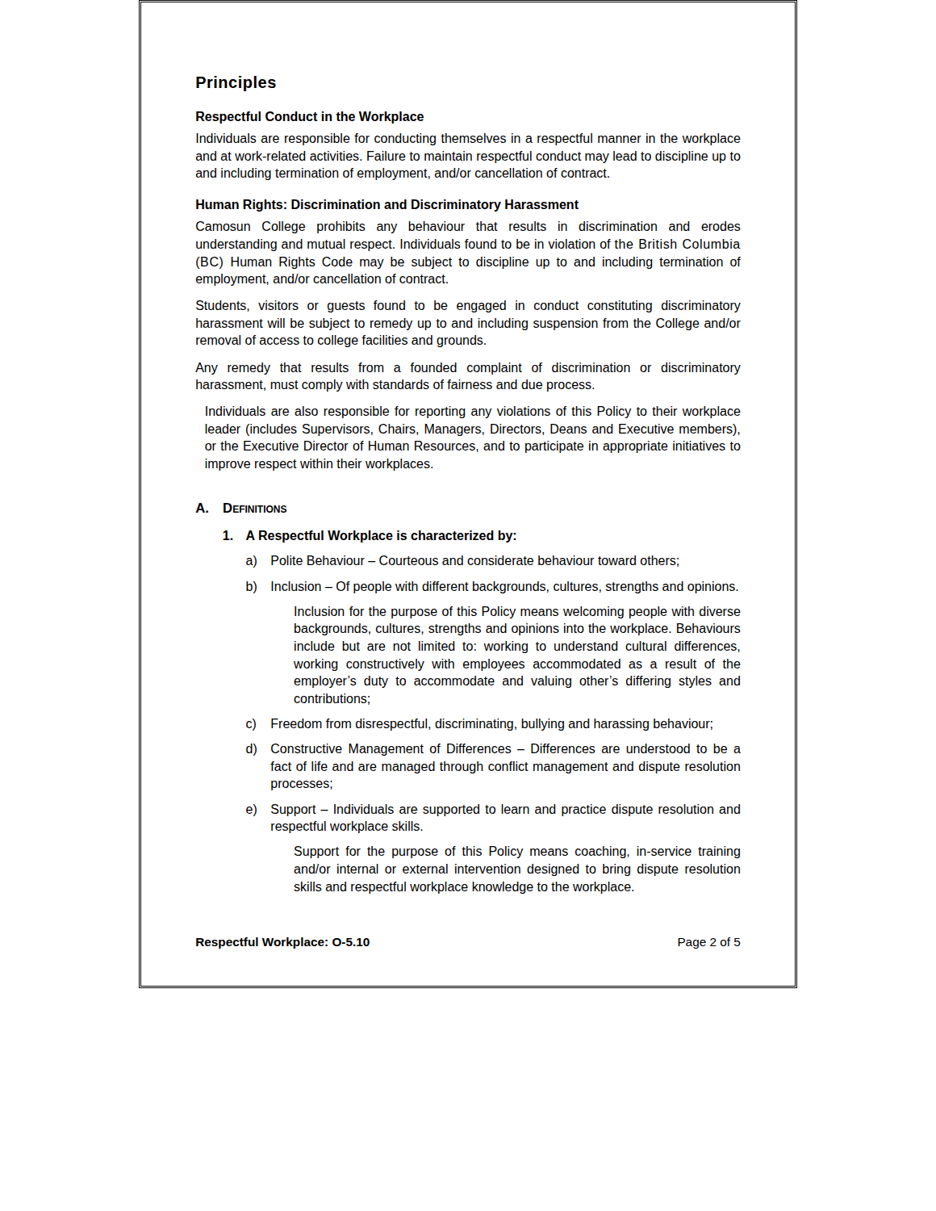Principles
Respectful Conduct in the Workplace
Individuals are responsible for conducting themselves in a respectful manner in the workplace and at work-related activities. Failure to maintain respectful conduct may lead to discipline up to and including termination of employment, and/or cancellation of contract.
Human Rights: Discrimination and Discriminatory Harassment
Camosun College prohibits any behaviour that results in discrimination and erodes understanding and mutual respect. Individuals found to be in violation of the British Columbia (BC) Human Rights Code may be subject to discipline up to and including termination of employment, and/or cancellation of contract.
Students, visitors or guests found to be engaged in conduct constituting discriminatory harassment will be subject to remedy up to and including suspension from the College and/or removal of access to college facilities and grounds.
Any remedy that results from a founded complaint of discrimination or discriminatory harassment, must comply with standards of fairness and due process.
Individuals are also responsible for reporting any violations of this Policy to their workplace leader (includes Supervisors, Chairs, Managers, Directors, Deans and Executive members), or the Executive Director of Human Resources, and to participate in appropriate initiatives to improve respect within their workplaces.
A. Definitions
1. A Respectful Workplace is characterized by:
a) Polite Behaviour – Courteous and considerate behaviour toward others;
b) Inclusion – Of people with different backgrounds, cultures, strengths and opinions.
Inclusion for the purpose of this Policy means welcoming people with diverse backgrounds, cultures, strengths and opinions into the workplace. Behaviours include but are not limited to: working to understand cultural differences, working constructively with employees accommodated as a result of the employer’s duty to accommodate and valuing other’s differing styles and contributions;
c) Freedom from disrespectful, discriminating, bullying and harassing behaviour;
d) Constructive Management of Differences – Differences are understood to be a fact of life and are managed through conflict management and dispute resolution processes;
e) Support – Individuals are supported to learn and practice dispute resolution and respectful workplace skills.
Support for the purpose of this Policy means coaching, in-service training and/or internal or external intervention designed to bring dispute resolution skills and respectful workplace knowledge to the workplace.
Respectful Workplace: O-5.10
Page 2 of 5